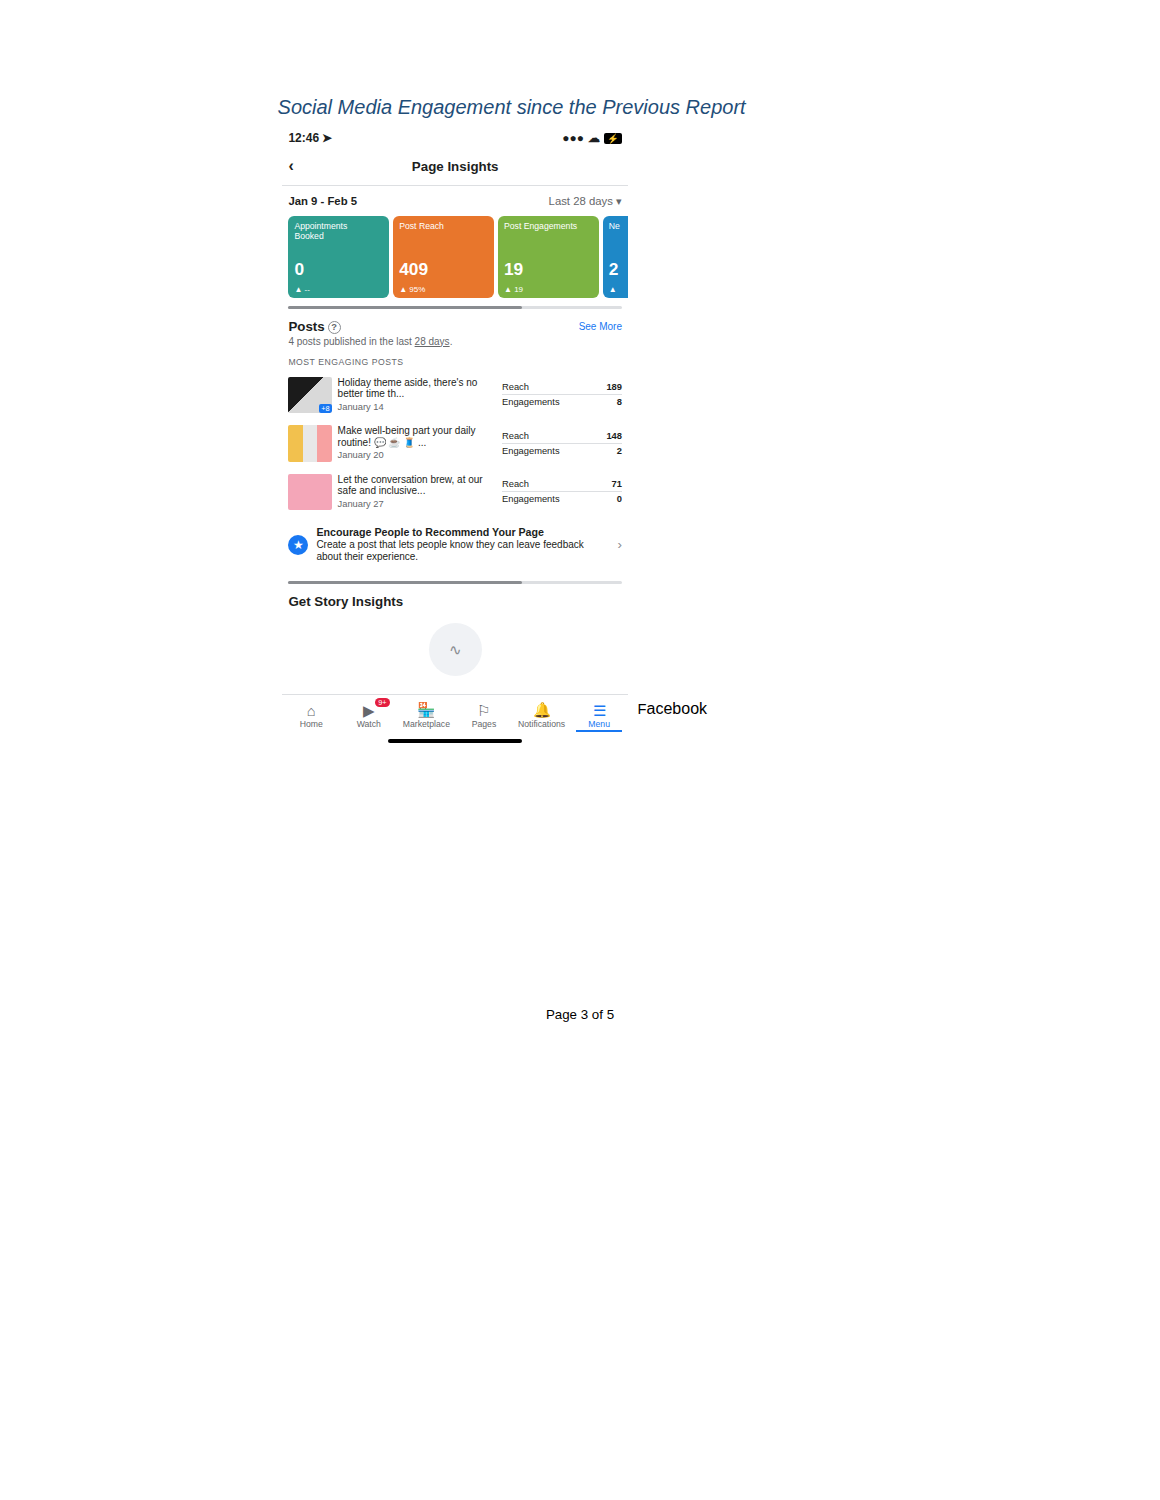Social Media Engagement since the Previous Report
12:46 ➤ ●●● ☁ ⚡
‹ Page Insights
Jan 9 - Feb 5 Last 28 days ▾
Appointments
Booked
0
▲ --
Post Reach
409
▲ 95%
Post Engagements
19
▲ 19
Ne
2
▲
Posts? See More
4 posts published in the last 28 days.
MOST ENGAGING POSTS
+8
Holiday theme aside, there's no better time th...
January 14
Reach 189
Engagements 8
Make well-being part your daily routine! 💬 ☕ 🧵 ...
January 20
Reach 148
Engagements 2
Let the conversation brew, at our safe and inclusive...
January 27
Reach 71
Engagements 0
★
Encourage People to Recommend Your Page
Create a post that lets people know they can leave feedback about their experience.
›
Get Story Insights
∿
⌂Home
9+▶Watch
🏪Marketplace
⚐Pages
🔔Notifications
☰Menu
Facebook
Page 3 of 5